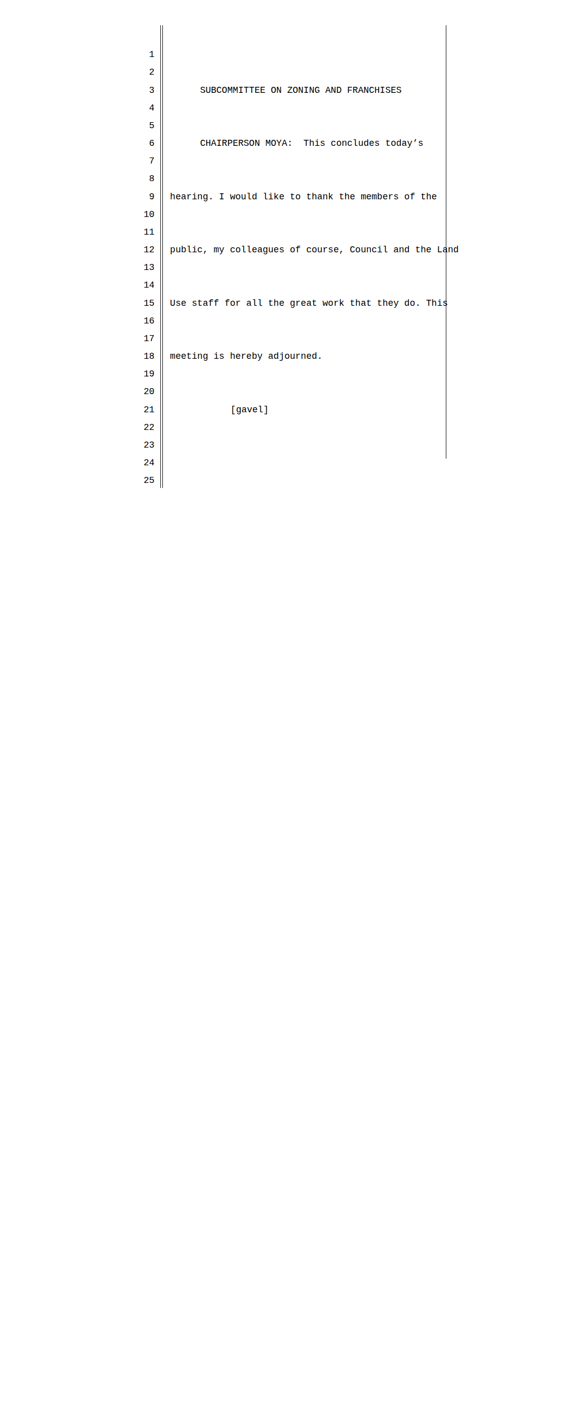1
2
3
4
5
6
7
8
9
10
11
12
13
14
15
16
17
18
19
20
21
22
23
24
25
SUBCOMMITTEE ON ZONING AND FRANCHISES
CHAIRPERSON MOYA: This concludes today’s
hearing. I would like to thank the members of the
public, my colleagues of course, Council and the Land
Use staff for all the great work that they do. This
meeting is hereby adjourned.
[gavel]